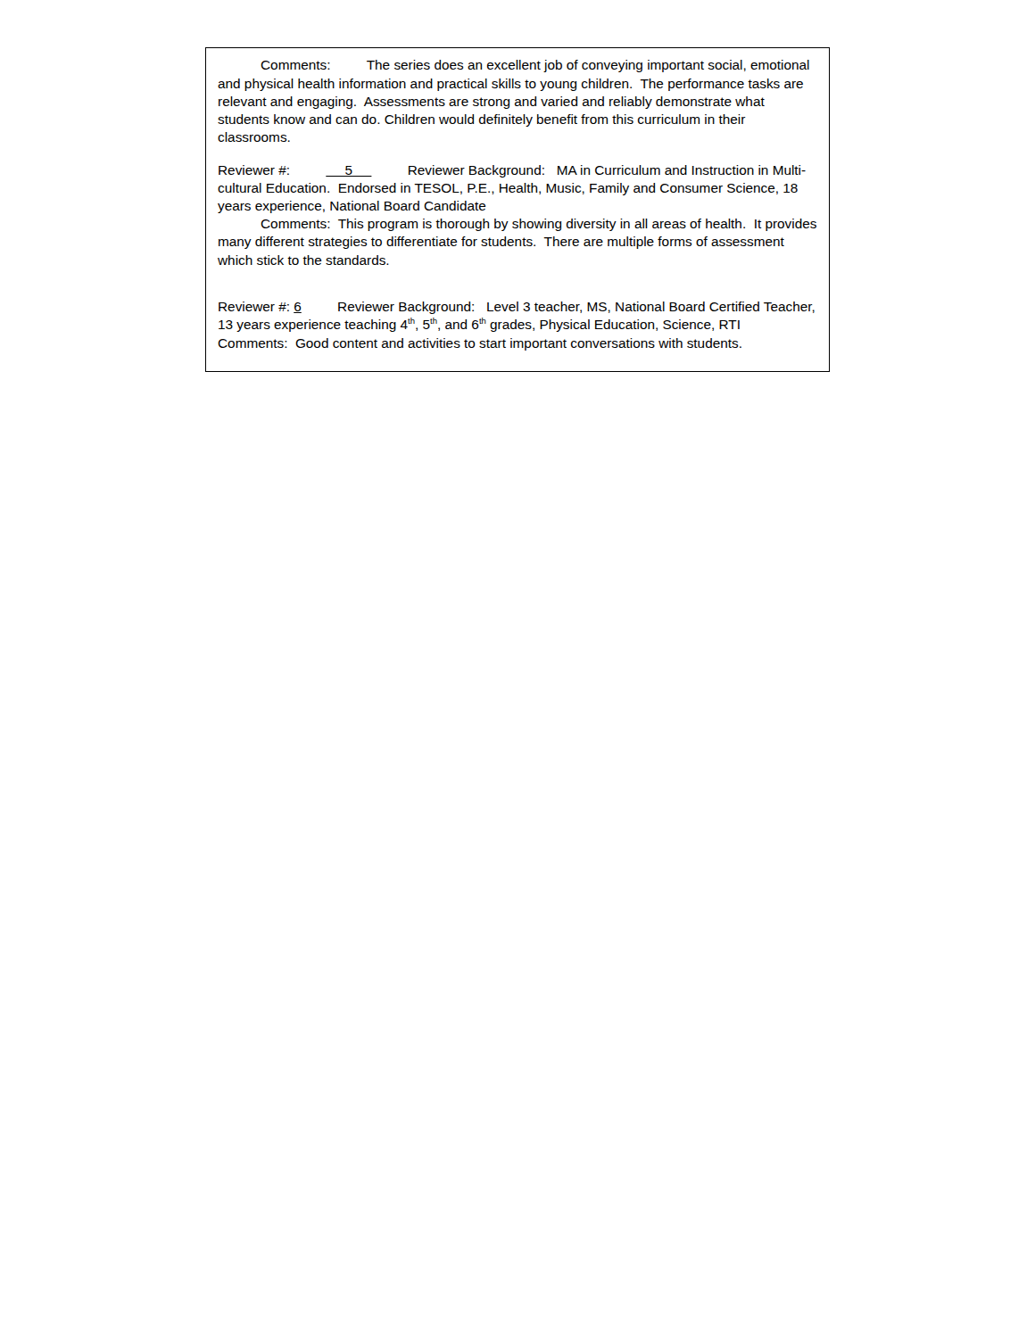Comments: The series does an excellent job of conveying important social, emotional and physical health information and practical skills to young children. The performance tasks are relevant and engaging. Assessments are strong and varied and reliably demonstrate what students know and can do. Children would definitely benefit from this curriculum in their classrooms.
Reviewer #: 5 Reviewer Background: MA in Curriculum and Instruction in Multi-cultural Education. Endorsed in TESOL, P.E., Health, Music, Family and Consumer Science, 18 years experience, National Board Candidate
Comments: This program is thorough by showing diversity in all areas of health. It provides many different strategies to differentiate for students. There are multiple forms of assessment which stick to the standards.
Reviewer #: 6 Reviewer Background: Level 3 teacher, MS, National Board Certified Teacher, 13 years experience teaching 4th, 5th, and 6th grades, Physical Education, Science, RTI Comments: Good content and activities to start important conversations with students.